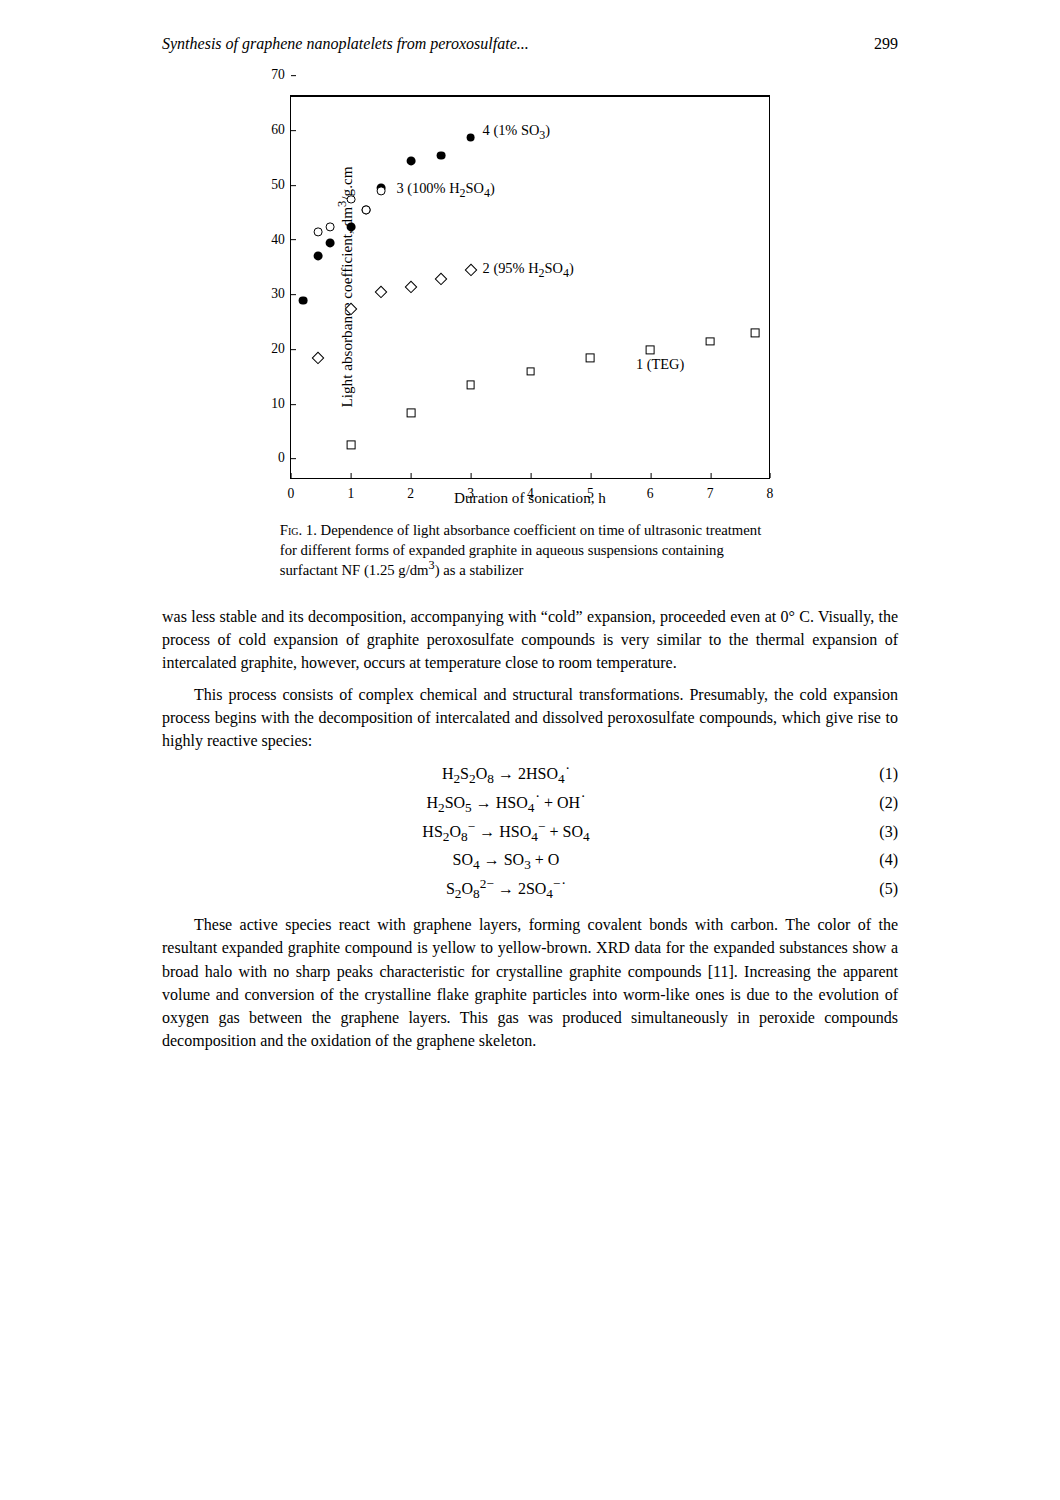Synthesis of graphene nanoplatelets from peroxosulfate... 299
Light absorbance coefficient, dm3/g.cm 0 10 20 30 40 50 60 70 0 1 2 3 4 5 6 7 8 4 (1% SO3) 3 (100% H2SO4) 2 (95% H2SO4) 1 (TEG)
Duration of sonication, h
Fig. 1. Dependence of light absorbance coefficient on time of ultrasonic treatment for different forms of expanded graphite in aqueous suspensions containing surfactant NF (1.25 g/dm3) as a stabilizer
was less stable and its decomposition, accompanying with “cold” expansion, proceeded even at 0° C. Visually, the process of cold expansion of graphite peroxosulfate compounds is very similar to the thermal expansion of intercalated graphite, however, occurs at temperature close to room temperature.
This process consists of complex chemical and structural transformations. Presumably, the cold expansion process begins with the decomposition of intercalated and dissolved peroxosulfate compounds, which give rise to highly reactive species:
H2S2O8 → 2HSO4· (1)
H2SO5 → HSO4· + OH· (2)
HS2O8− → HSO4− + SO4 (3)
SO4 → SO3 + O (4)
S2O82− → 2SO4−· (5)
These active species react with graphene layers, forming covalent bonds with carbon. The color of the resultant expanded graphite compound is yellow to yellow-brown. XRD data for the expanded substances show a broad halo with no sharp peaks characteristic for crystalline graphite compounds [11]. Increasing the apparent volume and conversion of the crystalline flake graphite particles into worm-like ones is due to the evolution of oxygen gas between the graphene layers. This gas was produced simultaneously in peroxide compounds decomposition and the oxidation of the graphene skeleton.